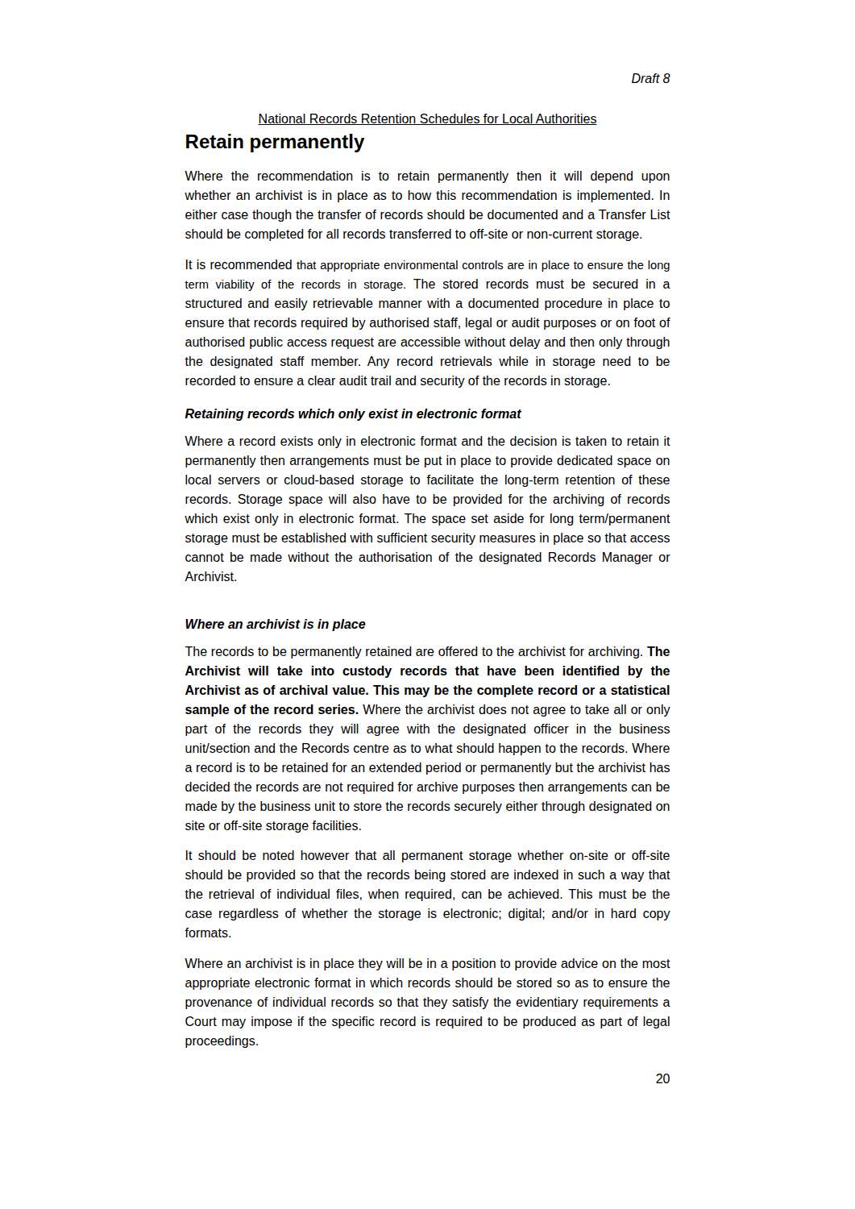Draft 8
National Records Retention Schedules for Local Authorities
Retain permanently
Where the recommendation is to retain permanently then it will depend upon whether an archivist is in place as to how this recommendation is implemented. In either case though the transfer of records should be documented and a Transfer List should be completed for all records transferred to off-site or non-current storage.
It is recommended that appropriate environmental controls are in place to ensure the long term viability of the records in storage. The stored records must be secured in a structured and easily retrievable manner with a documented procedure in place to ensure that records required by authorised staff, legal or audit purposes or on foot of authorised public access request are accessible without delay and then only through the designated staff member. Any record retrievals while in storage need to be recorded to ensure a clear audit trail and security of the records in storage.
Retaining records which only exist in electronic format
Where a record exists only in electronic format and the decision is taken to retain it permanently then arrangements must be put in place to provide dedicated space on local servers or cloud-based storage to facilitate the long-term retention of these records. Storage space will also have to be provided for the archiving of records which exist only in electronic format. The space set aside for long term/permanent storage must be established with sufficient security measures in place so that access cannot be made without the authorisation of the designated Records Manager or Archivist.
Where an archivist is in place
The records to be permanently retained are offered to the archivist for archiving. The Archivist will take into custody records that have been identified by the Archivist as of archival value. This may be the complete record or a statistical sample of the record series. Where the archivist does not agree to take all or only part of the records they will agree with the designated officer in the business unit/section and the Records centre as to what should happen to the records. Where a record is to be retained for an extended period or permanently but the archivist has decided the records are not required for archive purposes then arrangements can be made by the business unit to store the records securely either through designated on site or off-site storage facilities.
It should be noted however that all permanent storage whether on-site or off-site should be provided so that the records being stored are indexed in such a way that the retrieval of individual files, when required, can be achieved. This must be the case regardless of whether the storage is electronic; digital; and/or in hard copy formats.
Where an archivist is in place they will be in a position to provide advice on the most appropriate electronic format in which records should be stored so as to ensure the provenance of individual records so that they satisfy the evidentiary requirements a Court may impose if the specific record is required to be produced as part of legal proceedings.
20